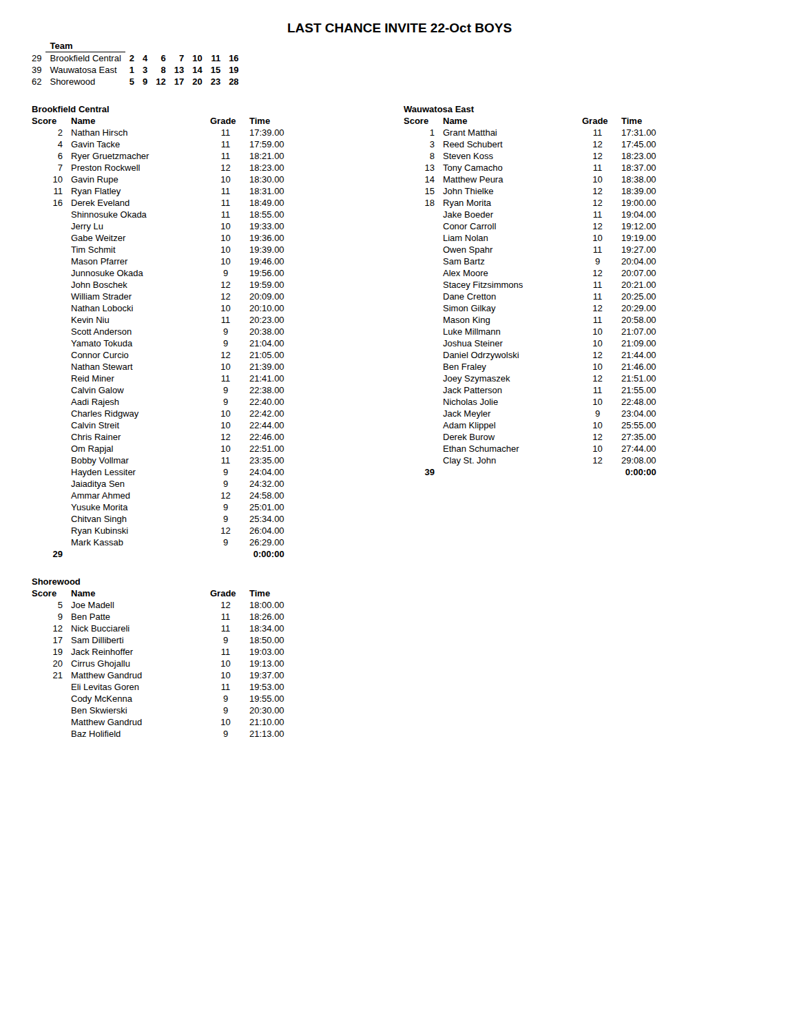LAST CHANCE INVITE 22-Oct BOYS
| | Team | |
| --- | --- | --- |
| 29 | Brookfield Central | 2 | 4 | 6 | 7 | 10 | 11 | 16 |
| 39 | Wauwatosa East | 1 | 3 | 8 | 13 | 14 | 15 | 19 |
| 62 | Shorewood | 5 | 9 | 12 | 17 | 20 | 23 | 28 |
| / Brookfield Central / / Score / Name / Grade / Time / / 2 / Nathan Hirsch / 11 / 17:39.00 / / 4 / Gavin Tacke / 11 / 17:59.00 / / 6 / Ryer Gruetzmacher / 11 / 18:21.00 / / 7 / Preston Rockwell / 12 / 18:23.00 / / 10 / Gavin Rupe / 10 / 18:30.00 / / 11 / Ryan Flatley / 11 / 18:31.00 / / 16 / Derek Eveland / 11 / 18:49.00 / / / Shinnosuke Okada / 11 / 18:55.00 / / / Jerry Lu / 10 / 19:33.00 / / / Gabe Weitzer / 10 / 19:36.00 / / / Tim Schmit / 10 / 19:39.00 / / / Mason Pfarrer / 10 / 19:46.00 / / / Junnosuke Okada / 9 / 19:56.00 / / / John Boschek / 12 / 19:59.00 / / / William Strader / 12 / 20:09.00 / / / Nathan Lobocki / 10 / 20:10.00 / / / Kevin Niu / 11 / 20:23.00 / / / Scott Anderson / 9 / 20:38.00 / / / Yamato Tokuda / 9 / 21:04.00 / / / Connor Curcio / 12 / 21:05.00 / / / Nathan Stewart / 10 / 21:39.00 / / / Reid Miner / 11 / 21:41.00 / / / Calvin Galow / 9 / 22:38.00 / / / Aadi Rajesh / 9 / 22:40.00 / / / Charles Ridgway / 10 / 22:42.00 / / / Calvin Streit / 10 / 22:44.00 / / / Chris Rainer / 12 / 22:46.00 / / / Om Rapjal / 10 / 22:51.00 / / / Bobby Vollmar / 11 / 23:35.00 / / / Hayden Lessiter / 9 / 24:04.00 / / / Jaiaditya Sen / 9 / 24:32.00 / / / Ammar Ahmed / 12 / 24:58.00 / / / Yusuke Morita / 9 / 25:01.00 / / / Chitvan Singh / 9 / 25:34.00 / / / Ryan Kubinski / 12 / 26:04.00 / / / Mark Kassab / 9 / 26:29.00 / / 29 / / / 0:00:00 / / Shorewood / / Score / Name / Grade / Time / / 5 / Joe Madell / 12 / 18:00.00 / / 9 / Ben Patte / 11 / 18:26.00 / / 12 / Nick Bucciareli / 11 / 18:34.00 / / 17 / Sam Dilliberti / 9 / 18:50.00 / / 19 / Jack Reinhoffer / 11 / 19:03.00 / / 20 / Cirrus Ghojallu / 10 / 19:13.00 / / 21 / Matthew Gandrud / 10 / 19:37.00 / / / Eli Levitas Goren / 11 / 19:53.00 / / / Cody McKenna / 9 / 19:55.00 / / / Ben Skwierski / 9 / 20:30.00 / / / Matthew Gandrud / 10 / 21:10.00 / / / Baz Holifield / 9 / 21:13.00 / | / Wauwatosa East / / Score / Name / Grade / Time / / 1 / Grant Matthai / 11 / 17:31.00 / / 3 / Reed Schubert / 12 / 17:45.00 / / 8 / Steven Koss / 12 / 18:23.00 / / 13 / Tony Camacho / 11 / 18:37.00 / / 14 / Matthew Peura / 10 / 18:38.00 / / 15 / John Thielke / 12 / 18:39.00 / / 18 / Ryan Morita / 12 / 19:00.00 / / / Jake Boeder / 11 / 19:04.00 / / / Conor Carroll / 12 / 19:12.00 / / / Liam Nolan / 10 / 19:19.00 / / / Owen Spahr / 11 / 19:27.00 / / / Sam Bartz / 9 / 20:04.00 / / / Alex Moore / 12 / 20:07.00 / / / Stacey Fitzsimmons / 11 / 20:21.00 / / / Dane Cretton / 11 / 20:25.00 / / / Simon Gilkay / 12 / 20:29.00 / / / Mason King / 11 / 20:58.00 / / / Luke Millmann / 10 / 21:07.00 / / / Joshua Steiner / 10 / 21:09.00 / / / Daniel Odrzywolski / 12 / 21:44.00 / / / Ben Fraley / 10 / 21:46.00 / / / Joey Szymaszek / 12 / 21:51.00 / / / Jack Patterson / 11 / 21:55.00 / / / Nicholas Jolie / 10 / 22:48.00 / / / Jack Meyler / 9 / 23:04.00 / / / Adam Klippel / 10 / 25:55.00 / / / Derek Burow / 12 / 27:35.00 / / / Ethan Schumacher / 10 / 27:44.00 / / / Clay St. John / 12 / 29:08.00 / / 39 / / / 0:00:00 / |